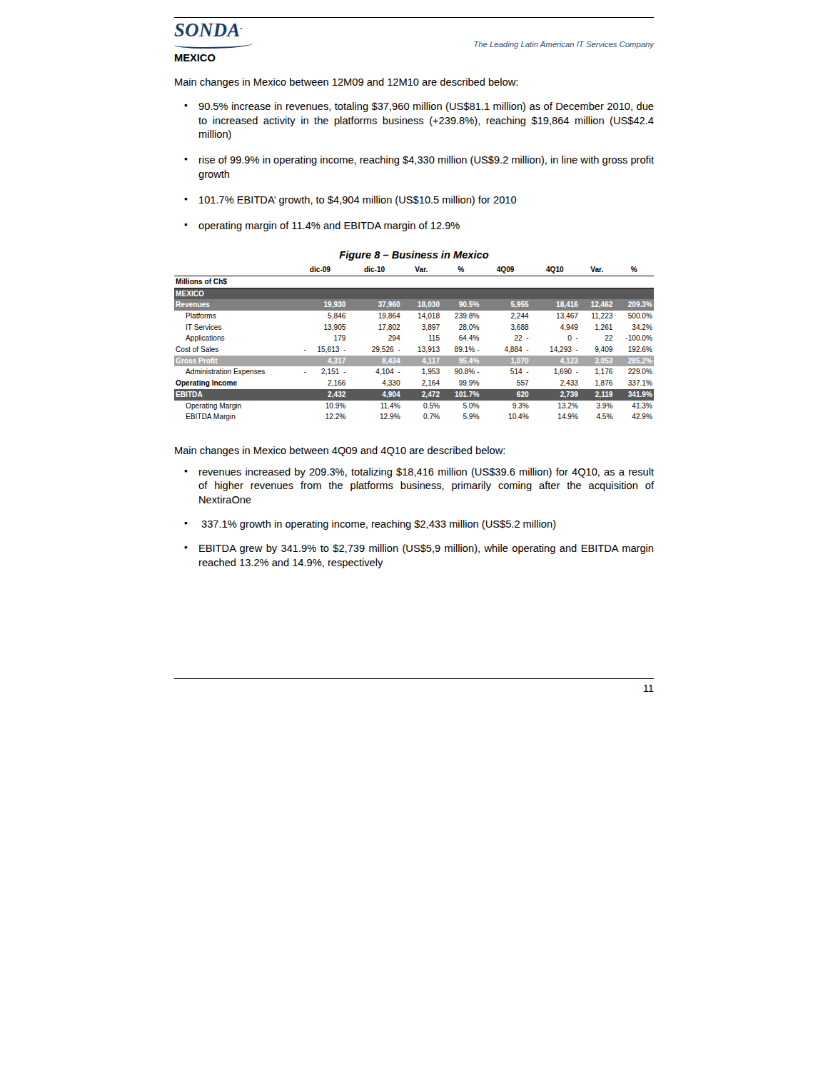SONDA.
The Leading Latin American IT Services Company
MEXICO
Main changes in Mexico between 12M09 and 12M10 are described below:
90.5% increase in revenues, totaling $37,960 million (US$81.1 million) as of December 2010, due to increased activity in the platforms business (+239.8%), reaching $19,864 million (US$42.4 million)
rise of 99.9% in operating income, reaching $4,330 million (US$9.2 million), in line with gross profit growth
101.7% EBITDA’ growth, to $4,904 million (US$10.5 million) for 2010
operating margin of 11.4% and EBITDA margin of 12.9%
Figure 8 – Business in Mexico
| | dic-09 | dic-10 | Var. | % | 4Q09 | 4Q10 | Var. | % |
| --- | --- | --- | --- | --- | --- | --- | --- | --- |
| Millions of Ch$ | |
| MEXICO | |
| Revenues | | 19,930 | | 37,960 | 18,030 | 90.5% | | 5,955 | | 18,416 | 12,462 | 209.3% |
| Platforms | | 5,846 | | 19,864 | 14,018 | 239.8% | | 2,244 | | 13,467 | 11,223 | 500.0% |
| IT Services | | 13,905 | | 17,802 | 3,897 | 28.0% | | 3,688 | | 4,949 | 1,261 | 34.2% |
| Applications | | 179 | | 294 | 115 | 64.4% | | 22 - | | 0 - | 22 | -100.0% |
| Cost of Sales | - | 15,613 - | | 29,526 - | 13,913 | 89.1% - | | 4,884 - | | 14,293 - | 9,409 | 192.6% |
| Gross Profit | | 4,317 | | 8,434 | 4,117 | 95.4% | | 1,070 | | 4,123 | 3,053 | 285.2% |
| Administration Expenses | - | 2,151 - | | 4,104 - | 1,953 | 90.8% - | | 514 - | | 1,690 - | 1,176 | 229.0% |
| Operating Income | | 2,166 | | 4,330 | 2,164 | 99.9% | | 557 | | 2,433 | 1,876 | 337.1% |
| EBITDA | | 2,432 | | 4,904 | 2,472 | 101.7% | | 620 | | 2,739 | 2,119 | 341.9% |
| Operating Margin | | 10.9% | | 11.4% | 0.5% | 5.0% | | 9.3% | | 13.2% | 3.9% | 41.3% |
| EBITDA Margin | | 12.2% | | 12.9% | 0.7% | 5.9% | | 10.4% | | 14.9% | 4.5% | 42.9% |
Main changes in Mexico between 4Q09 and 4Q10 are described below:
revenues increased by 209.3%, totalizing $18,416 million (US$39.6 million) for 4Q10, as a result of higher revenues from the platforms business, primarily coming after the acquisition of NextiraOne
337.1% growth in operating income, reaching $2,433 million (US$5.2 million)
EBITDA grew by 341.9% to $2,739 million (US$5,9 million), while operating and EBITDA margin reached 13.2% and 14.9%, respectively
11